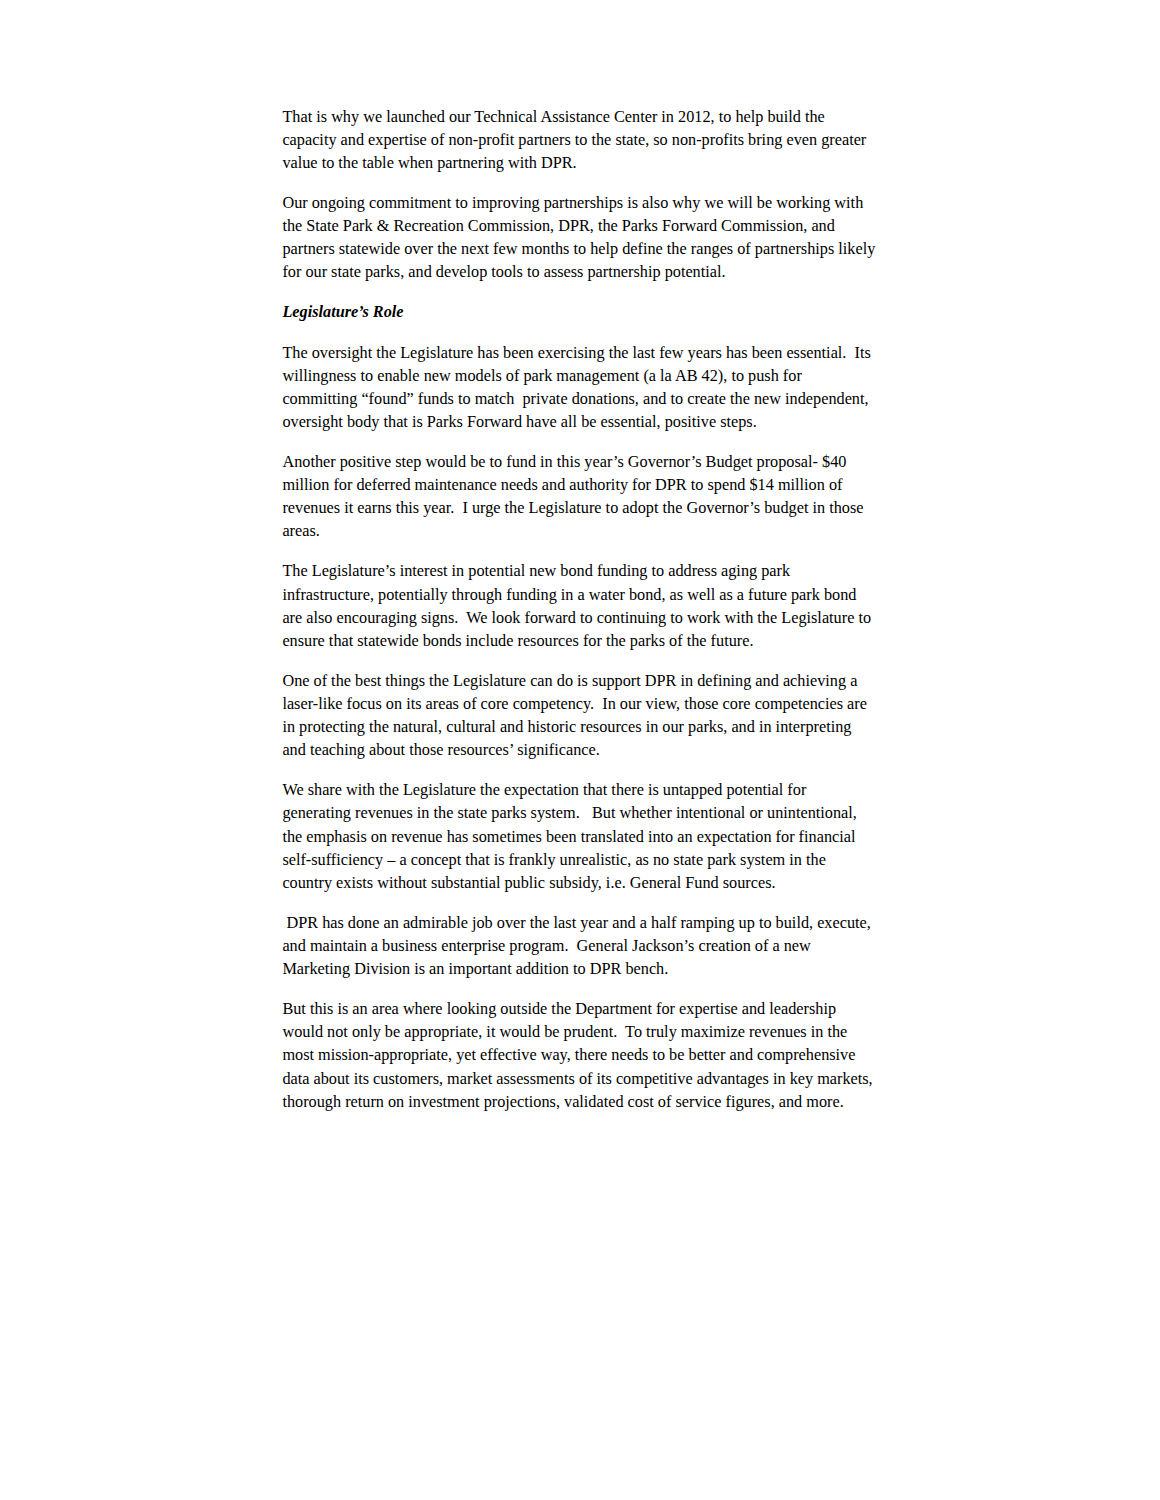That is why we launched our Technical Assistance Center in 2012, to help build the capacity and expertise of non-profit partners to the state, so non-profits bring even greater value to the table when partnering with DPR.
Our ongoing commitment to improving partnerships is also why we will be working with the State Park & Recreation Commission, DPR, the Parks Forward Commission, and partners statewide over the next few months to help define the ranges of partnerships likely for our state parks, and develop tools to assess partnership potential.
Legislature’s Role
The oversight the Legislature has been exercising the last few years has been essential. Its willingness to enable new models of park management (a la AB 42), to push for committing “found” funds to match private donations, and to create the new independent, oversight body that is Parks Forward have all be essential, positive steps.
Another positive step would be to fund in this year’s Governor’s Budget proposal- $40 million for deferred maintenance needs and authority for DPR to spend $14 million of revenues it earns this year. I urge the Legislature to adopt the Governor’s budget in those areas.
The Legislature’s interest in potential new bond funding to address aging park infrastructure, potentially through funding in a water bond, as well as a future park bond are also encouraging signs. We look forward to continuing to work with the Legislature to ensure that statewide bonds include resources for the parks of the future.
One of the best things the Legislature can do is support DPR in defining and achieving a laser-like focus on its areas of core competency. In our view, those core competencies are in protecting the natural, cultural and historic resources in our parks, and in interpreting and teaching about those resources’ significance.
We share with the Legislature the expectation that there is untapped potential for generating revenues in the state parks system. But whether intentional or unintentional, the emphasis on revenue has sometimes been translated into an expectation for financial self-sufficiency – a concept that is frankly unrealistic, as no state park system in the country exists without substantial public subsidy, i.e. General Fund sources.
DPR has done an admirable job over the last year and a half ramping up to build, execute, and maintain a business enterprise program. General Jackson’s creation of a new Marketing Division is an important addition to DPR bench.
But this is an area where looking outside the Department for expertise and leadership would not only be appropriate, it would be prudent. To truly maximize revenues in the most mission-appropriate, yet effective way, there needs to be better and comprehensive data about its customers, market assessments of its competitive advantages in key markets, thorough return on investment projections, validated cost of service figures, and more.